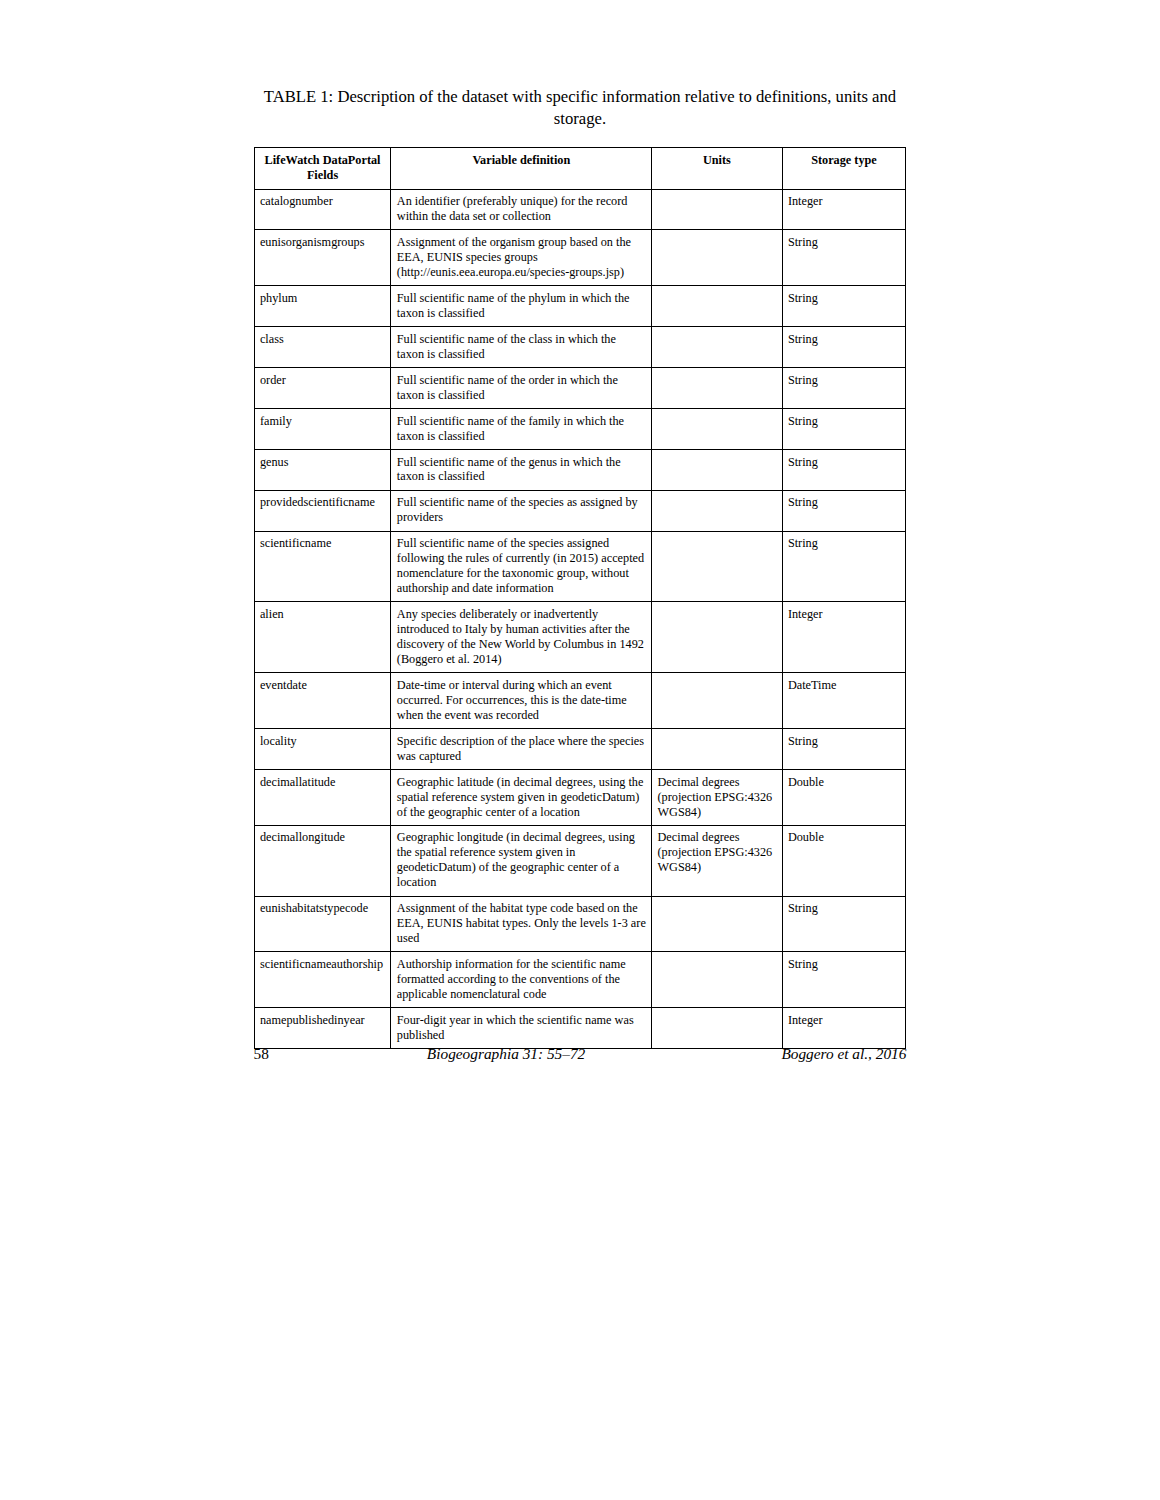TABLE 1: Description of the dataset with specific information relative to definitions, units and storage.
| LifeWatch DataPortal Fields | Variable definition | Units | Storage type |
| --- | --- | --- | --- |
| catalognumber | An identifier (preferably unique) for the record within the data set or collection | | Integer |
| eunisorganismgroups | Assignment of the organism group based on the EEA, EUNIS species groups (http://eunis.eea.europa.eu/species-groups.jsp) | | String |
| phylum | Full scientific name of the phylum in which the taxon is classified | | String |
| class | Full scientific name of the class in which the taxon is classified | | String |
| order | Full scientific name of the order in which the taxon is classified | | String |
| family | Full scientific name of the family in which the taxon is classified | | String |
| genus | Full scientific name of the genus in which the taxon is classified | | String |
| providedscientificname | Full scientific name of the species as assigned by providers | | String |
| scientificname | Full scientific name of the species assigned following the rules of currently (in 2015) accepted nomenclature for the taxonomic group, without authorship and date information | | String |
| alien | Any species deliberately or inadvertently introduced to Italy by human activities after the discovery of the New World by Columbus in 1492 (Boggero et al. 2014) | | Integer |
| eventdate | Date-time or interval during which an event occurred. For occurrences, this is the date-time when the event was recorded | | DateTime |
| locality | Specific description of the place where the species was captured | | String |
| decimallatitude | Geographic latitude (in decimal degrees, using the spatial reference system given in geodeticDatum) of the geographic center of a location | Decimal degrees (projection EPSG:4326 WGS84) | Double |
| decimallongitude | Geographic longitude (in decimal degrees, using the spatial reference system given in geodeticDatum) of the geographic center of a location | Decimal degrees (projection EPSG:4326 WGS84) | Double |
| eunishabitatstypecode | Assignment of the habitat type code based on the EEA, EUNIS habitat types. Only the levels 1-3 are used | | String |
| scientificnameauthorship | Authorship information for the scientific name formatted according to the conventions of the applicable nomenclatural code | | String |
| namepublishedinyear | Four-digit year in which the scientific name was published | | Integer |
58 Biogeographia 31: 55–72 Boggero et al., 2016